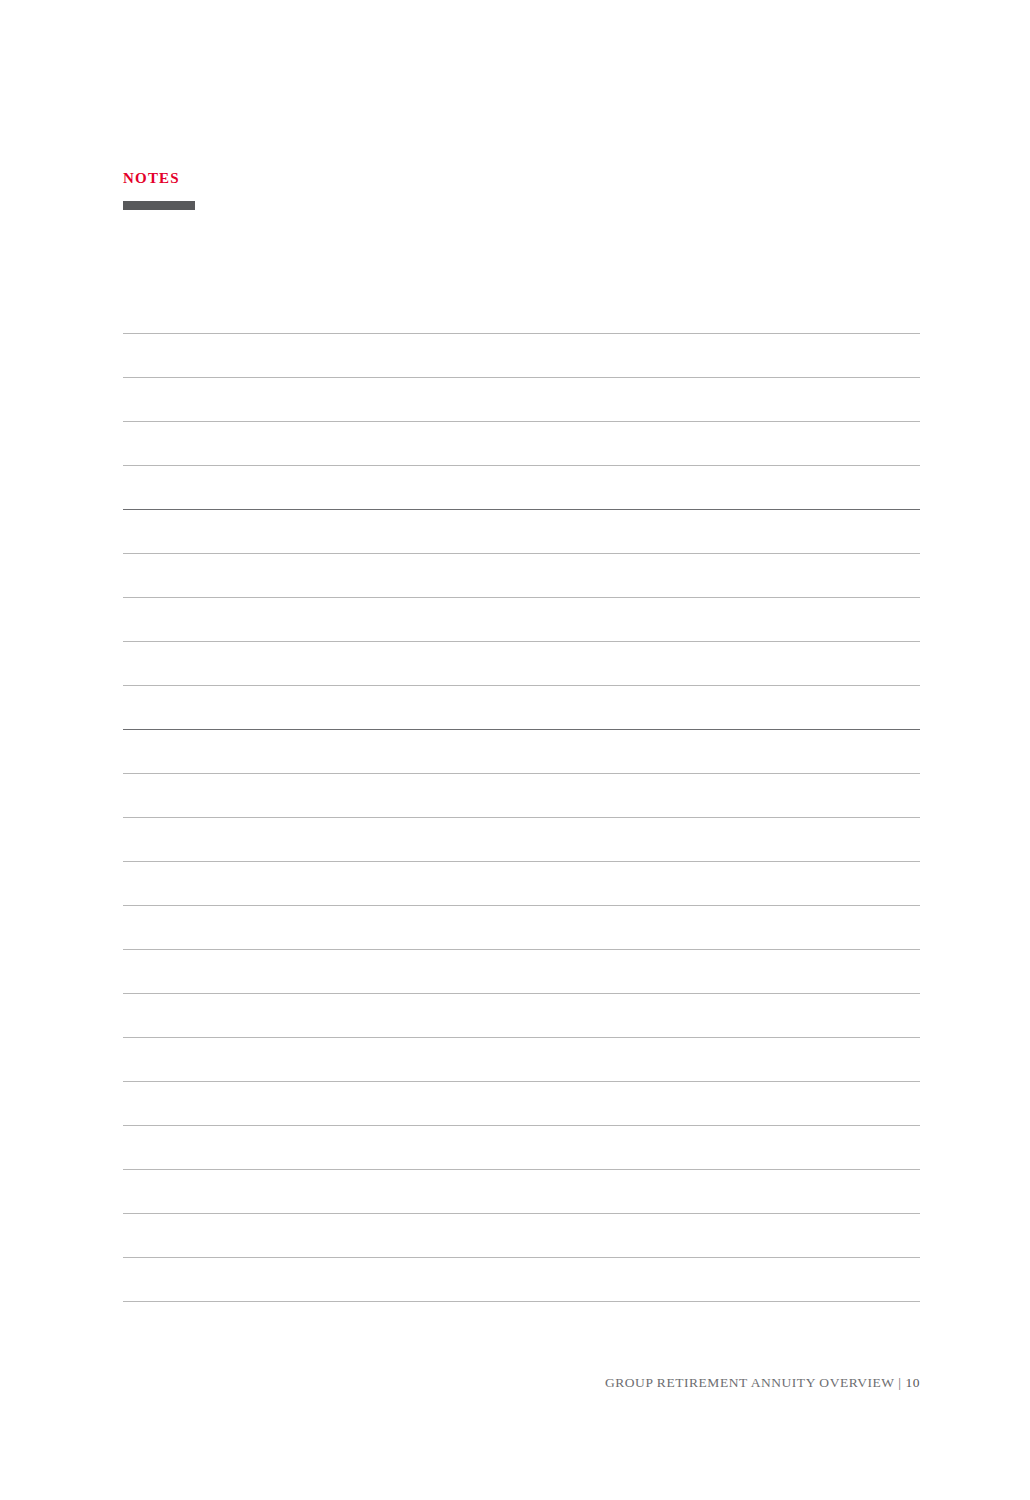NOTES
GROUP RETIREMENT ANNUITY OVERVIEW | 10